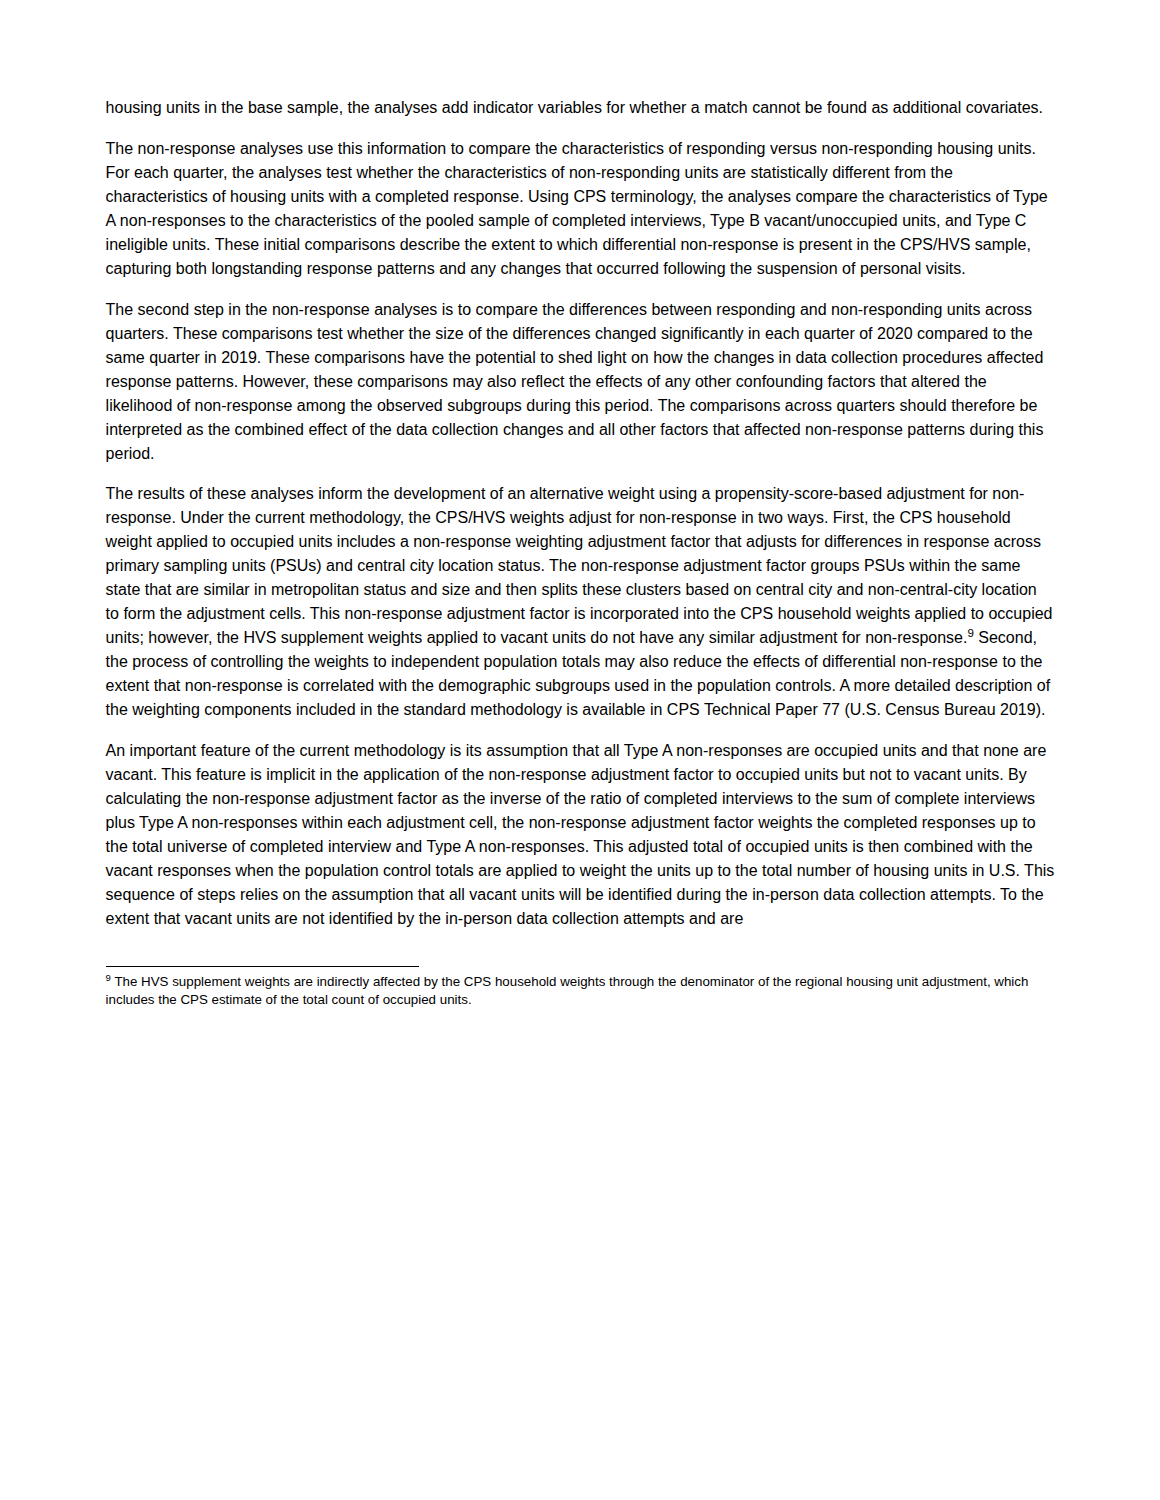housing units in the base sample, the analyses add indicator variables for whether a match cannot be found as additional covariates.
The non-response analyses use this information to compare the characteristics of responding versus non-responding housing units. For each quarter, the analyses test whether the characteristics of non-responding units are statistically different from the characteristics of housing units with a completed response. Using CPS terminology, the analyses compare the characteristics of Type A non-responses to the characteristics of the pooled sample of completed interviews, Type B vacant/unoccupied units, and Type C ineligible units. These initial comparisons describe the extent to which differential non-response is present in the CPS/HVS sample, capturing both longstanding response patterns and any changes that occurred following the suspension of personal visits.
The second step in the non-response analyses is to compare the differences between responding and non-responding units across quarters. These comparisons test whether the size of the differences changed significantly in each quarter of 2020 compared to the same quarter in 2019. These comparisons have the potential to shed light on how the changes in data collection procedures affected response patterns. However, these comparisons may also reflect the effects of any other confounding factors that altered the likelihood of non-response among the observed subgroups during this period. The comparisons across quarters should therefore be interpreted as the combined effect of the data collection changes and all other factors that affected non-response patterns during this period.
The results of these analyses inform the development of an alternative weight using a propensity-score-based adjustment for non-response. Under the current methodology, the CPS/HVS weights adjust for non-response in two ways. First, the CPS household weight applied to occupied units includes a non-response weighting adjustment factor that adjusts for differences in response across primary sampling units (PSUs) and central city location status. The non-response adjustment factor groups PSUs within the same state that are similar in metropolitan status and size and then splits these clusters based on central city and non-central-city location to form the adjustment cells. This non-response adjustment factor is incorporated into the CPS household weights applied to occupied units; however, the HVS supplement weights applied to vacant units do not have any similar adjustment for non-response.9 Second, the process of controlling the weights to independent population totals may also reduce the effects of differential non-response to the extent that non-response is correlated with the demographic subgroups used in the population controls. A more detailed description of the weighting components included in the standard methodology is available in CPS Technical Paper 77 (U.S. Census Bureau 2019).
An important feature of the current methodology is its assumption that all Type A non-responses are occupied units and that none are vacant. This feature is implicit in the application of the non-response adjustment factor to occupied units but not to vacant units. By calculating the non-response adjustment factor as the inverse of the ratio of completed interviews to the sum of complete interviews plus Type A non-responses within each adjustment cell, the non-response adjustment factor weights the completed responses up to the total universe of completed interview and Type A non-responses. This adjusted total of occupied units is then combined with the vacant responses when the population control totals are applied to weight the units up to the total number of housing units in U.S. This sequence of steps relies on the assumption that all vacant units will be identified during the in-person data collection attempts. To the extent that vacant units are not identified by the in-person data collection attempts and are
9 The HVS supplement weights are indirectly affected by the CPS household weights through the denominator of the regional housing unit adjustment, which includes the CPS estimate of the total count of occupied units.